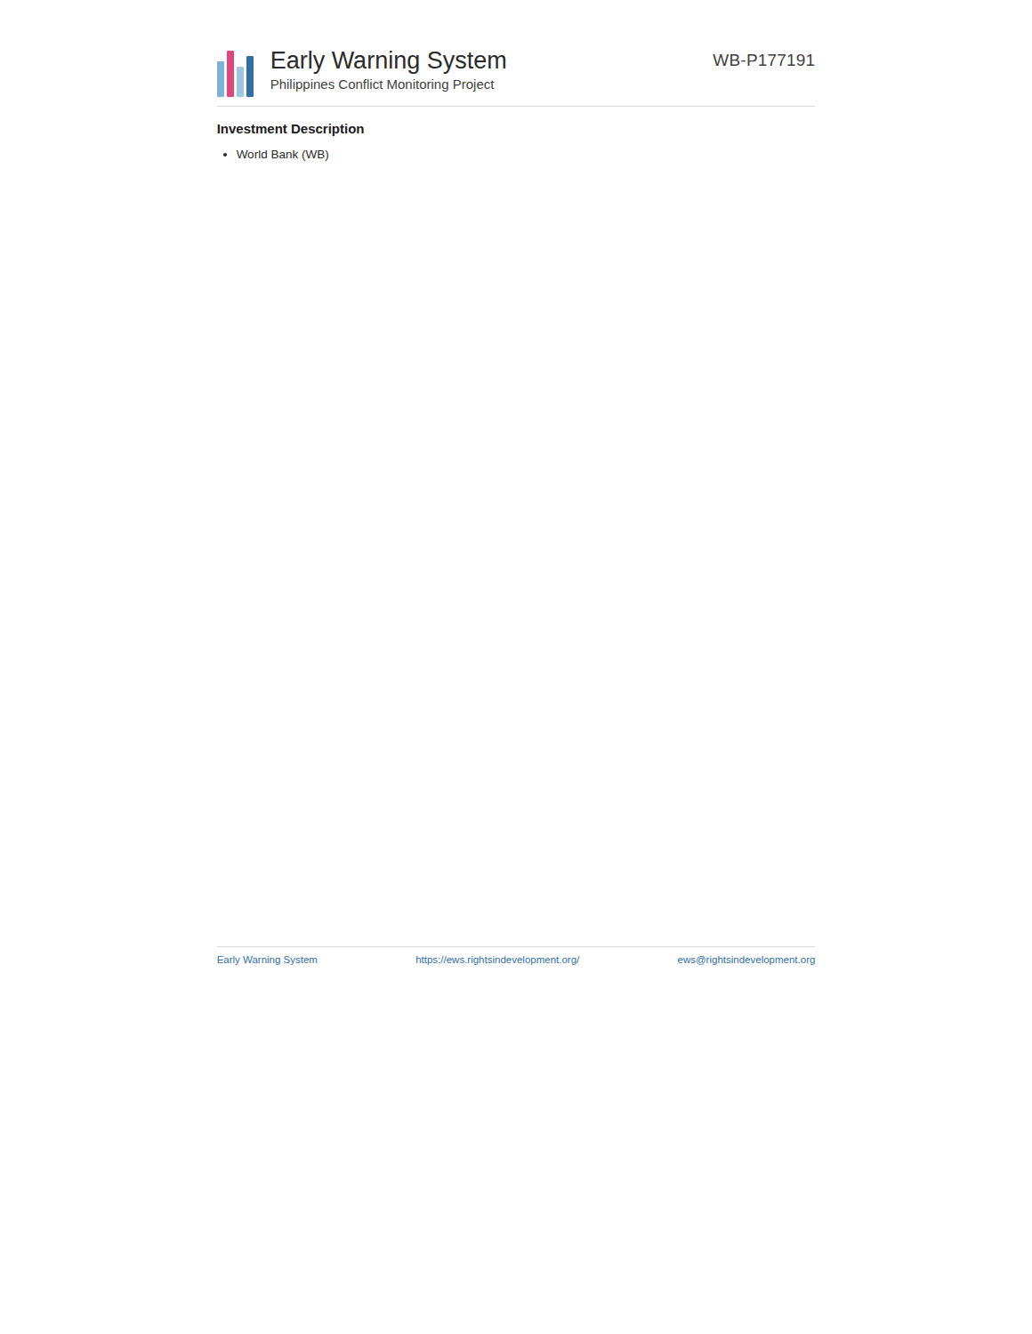Early Warning System
Philippines Conflict Monitoring Project
WB-P177191
Investment Description
World Bank (WB)
Early Warning System
https://ews.rightsindevelopment.org/
ews@rightsindevelopment.org